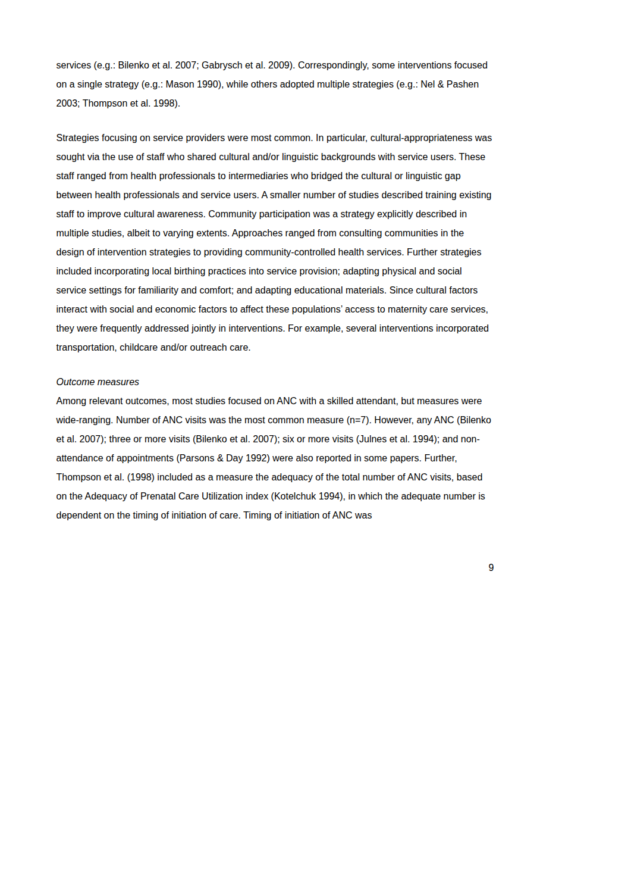services (e.g.: Bilenko et al. 2007; Gabrysch et al. 2009). Correspondingly, some interventions focused on a single strategy (e.g.: Mason 1990), while others adopted multiple strategies (e.g.: Nel & Pashen 2003; Thompson et al. 1998).
Strategies focusing on service providers were most common. In particular, cultural-appropriateness was sought via the use of staff who shared cultural and/or linguistic backgrounds with service users. These staff ranged from health professionals to intermediaries who bridged the cultural or linguistic gap between health professionals and service users. A smaller number of studies described training existing staff to improve cultural awareness. Community participation was a strategy explicitly described in multiple studies, albeit to varying extents. Approaches ranged from consulting communities in the design of intervention strategies to providing community-controlled health services. Further strategies included incorporating local birthing practices into service provision; adapting physical and social service settings for familiarity and comfort; and adapting educational materials. Since cultural factors interact with social and economic factors to affect these populations’ access to maternity care services, they were frequently addressed jointly in interventions. For example, several interventions incorporated transportation, childcare and/or outreach care.
Outcome measures
Among relevant outcomes, most studies focused on ANC with a skilled attendant, but measures were wide-ranging. Number of ANC visits was the most common measure (n=7). However, any ANC (Bilenko et al. 2007); three or more visits (Bilenko et al. 2007); six or more visits (Julnes et al. 1994); and non-attendance of appointments (Parsons & Day 1992) were also reported in some papers. Further, Thompson et al. (1998) included as a measure the adequacy of the total number of ANC visits, based on the Adequacy of Prenatal Care Utilization index (Kotelchuk 1994), in which the adequate number is dependent on the timing of initiation of care. Timing of initiation of ANC was
9